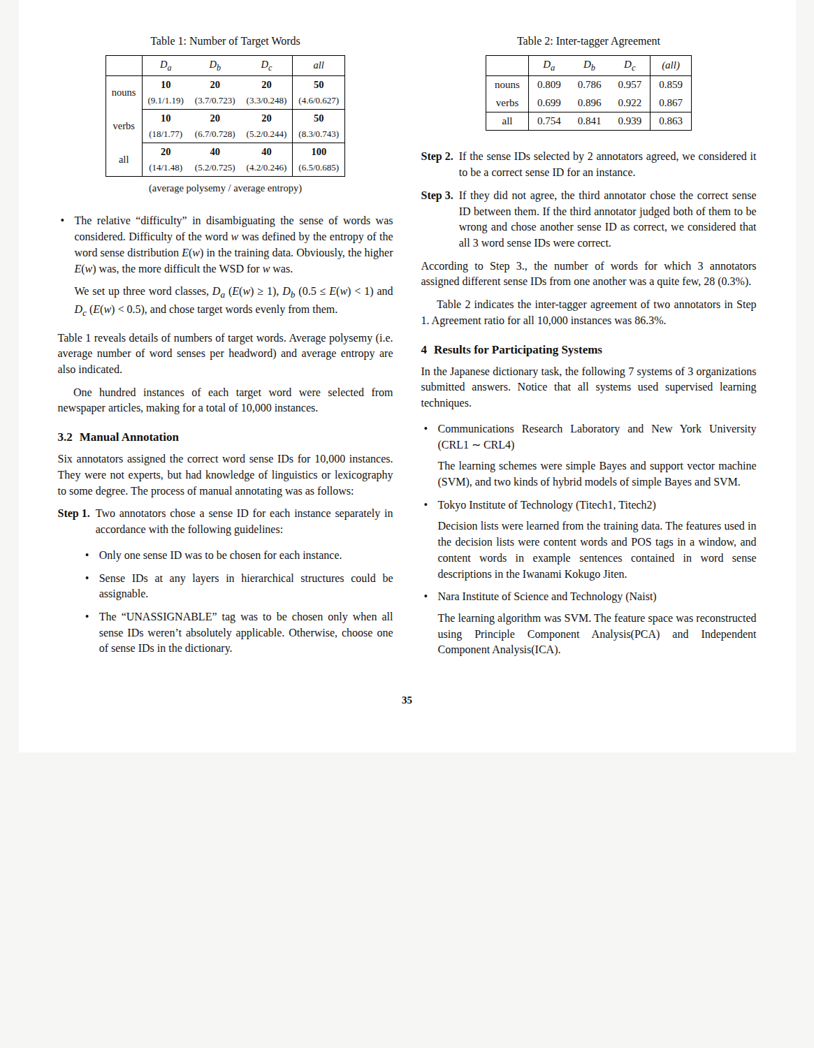Table 1: Number of Target Words
| | D a | D b | D c | all |
| --- | --- | --- | --- | --- |
| nouns | 10 | 20 | 20 | 50 |
| (9.1/1.19) | (3.7/0.723) | (3.3/0.248) | (4.6/0.627) |
| verbs | 10 | 20 | 20 | 50 |
| (18/1.77) | (6.7/0.728) | (5.2/0.244) | (8.3/0.743) |
| all | 20 | 40 | 40 | 100 |
| (14/1.48) | (5.2/0.725) | (4.2/0.246) | (6.5/0.685) |
(average polysemy / average entropy)
The relative “difficulty” in disambiguating the sense of words was considered. Difficulty of the word w was defined by the entropy of the word sense distribution E(w) in the training data. Obviously, the higher E(w) was, the more difficult the WSD for w was.
We set up three word classes, Da (E(w) ≥ 1), Db (0.5 ≤ E(w) < 1) and Dc (E(w) < 0.5), and chose target words evenly from them.
Table 1 reveals details of numbers of target words. Average polysemy (i.e. average number of word senses per headword) and average entropy are also indicated.
One hundred instances of each target word were selected from newspaper articles, making for a total of 10,000 instances.
3.2 Manual Annotation
Six annotators assigned the correct word sense IDs for 10,000 instances. They were not experts, but had knowledge of linguistics or lexicography to some degree. The process of manual annotating was as follows:
Step 1.
Two annotators chose a sense ID for each instance separately in accordance with the following guidelines:
Only one sense ID was to be chosen for each instance.
Sense IDs at any layers in hierarchical structures could be assignable.
The “UNASSIGNABLE” tag was to be chosen only when all sense IDs weren’t absolutely applicable. Otherwise, choose one of sense IDs in the dictionary.
Table 2: Inter-tagger Agreement
| | D a | D b | D c | (all) |
| --- | --- | --- | --- | --- |
| nouns | 0.809 | 0.786 | 0.957 | 0.859 |
| verbs | 0.699 | 0.896 | 0.922 | 0.867 |
| all | 0.754 | 0.841 | 0.939 | 0.863 |
Step 2.
If the sense IDs selected by 2 annotators agreed, we considered it to be a correct sense ID for an instance.
Step 3.
If they did not agree, the third annotator chose the correct sense ID between them. If the third annotator judged both of them to be wrong and chose another sense ID as correct, we considered that all 3 word sense IDs were correct.
According to Step 3., the number of words for which 3 annotators assigned different sense IDs from one another was a quite few, 28 (0.3%).
Table 2 indicates the inter-tagger agreement of two annotators in Step 1. Agreement ratio for all 10,000 instances was 86.3%.
4 Results for Participating Systems
In the Japanese dictionary task, the following 7 systems of 3 organizations submitted answers. Notice that all systems used supervised learning techniques.
Communications Research Laboratory and New York University (CRL1 ∼ CRL4)
The learning schemes were simple Bayes and support vector machine (SVM), and two kinds of hybrid models of simple Bayes and SVM.
Tokyo Institute of Technology (Titech1, Titech2)
Decision lists were learned from the training data. The features used in the decision lists were content words and POS tags in a window, and content words in example sentences contained in word sense descriptions in the Iwanami Kokugo Jiten.
Nara Institute of Science and Technology (Naist)
The learning algorithm was SVM. The feature space was reconstructed using Principle Component Analysis(PCA) and Independent Component Analysis(ICA).
35